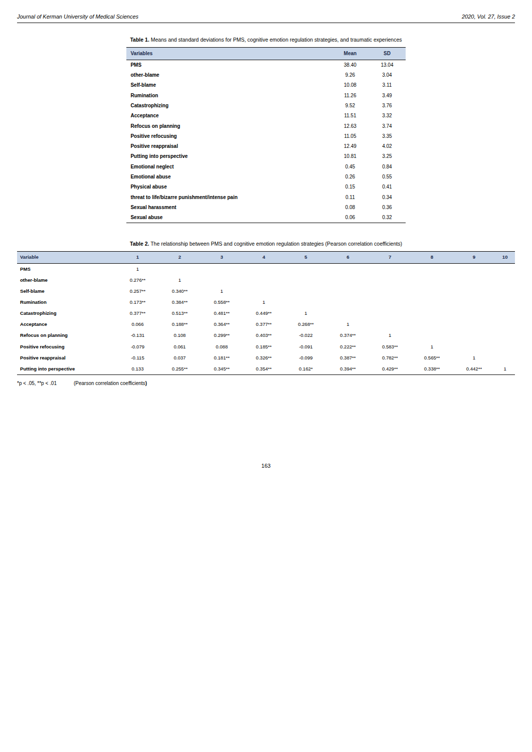Journal of Kerman University of Medical Sciences
2020, Vol. 27, Issue 2
Table 1. Means and standard deviations for PMS, cognitive emotion regulation strategies, and traumatic experiences
| Variables | Mean | SD |
| --- | --- | --- |
| PMS | 38.40 | 13.04 |
| other-blame | 9.26 | 3.04 |
| Self-blame | 10.08 | 3.11 |
| Rumination | 11.26 | 3.49 |
| Catastrophizing | 9.52 | 3.76 |
| Acceptance | 11.51 | 3.32 |
| Refocus on planning | 12.63 | 3.74 |
| Positive refocusing | 11.05 | 3.35 |
| Positive reappraisal | 12.49 | 4.02 |
| Putting into perspective | 10.81 | 3.25 |
| Emotional neglect | 0.45 | 0.84 |
| Emotional abuse | 0.26 | 0.55 |
| Physical abuse | 0.15 | 0.41 |
| threat to life/bizarre punishment/intense pain | 0.11 | 0.34 |
| Sexual harassment | 0.08 | 0.36 |
| Sexual abuse | 0.06 | 0.32 |
Table 2. The relationship between PMS and cognitive emotion regulation strategies (Pearson correlation coefficients)
| Variable | 1 | 2 | 3 | 4 | 5 | 6 | 7 | 8 | 9 | 10 |
| --- | --- | --- | --- | --- | --- | --- | --- | --- | --- | --- |
| PMS | 1 | | | | | | | | | |
| other-blame | 0.276** | 1 | | | | | | | | |
| Self-blame | 0.257** | 0.340** | 1 | | | | | | | |
| Rumination | 0.173** | 0.384** | 0.558** | 1 | | | | | | |
| Catastrophizing | 0.377** | 0.513** | 0.481** | 0.449** | 1 | | | | | |
| Acceptance | 0.066 | 0.188** | 0.364** | 0.377** | 0.268** | 1 | | | | |
| Refocus on planning | -0.131 | 0.108 | 0.299** | 0.403** | -0.022 | 0.374** | 1 | | | |
| Positive refocusing | -0.079 | 0.061 | 0.088 | 0.185** | -0.091 | 0.222** | 0.583** | 1 | | |
| Positive reappraisal | -0.115 | 0.037 | 0.181** | 0.326** | -0.099 | 0.387** | 0.782** | 0.565** | 1 | |
| Putting into perspective | 0.133 | 0.255** | 0.345** | 0.354** | 0.162* | 0.394** | 0.429** | 0.338** | 0.442** | 1 |
*p < .05, **p < .01 (Pearson correlation coefficients)
163